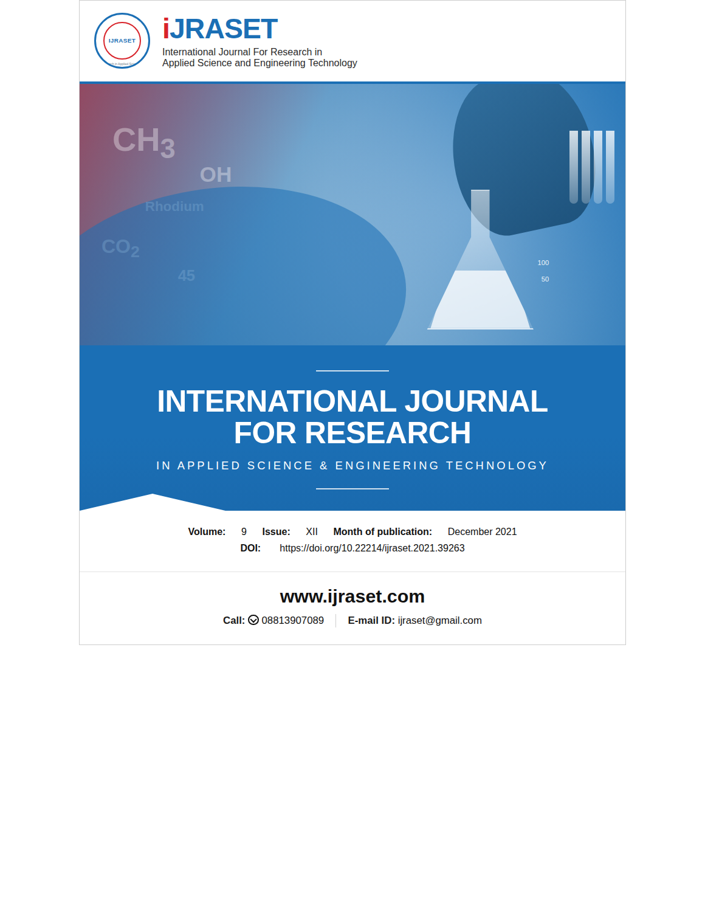IJRASET
iJRASET
International Journal For Research in Applied Science and Engineering Technology
CH3 OH CO2 45 Rhodium
100
50
INTERNATIONAL JOURNAL
FOR RESEARCH
In Applied Science & Engineering Technology
Volume:
9
Issue:
XII
Month of publication:
December 2021
DOI:
https://doi.org/10.22214/ijraset.2021.39263
www.ijraset.com
Call: 08813907089 E-mail ID: ijraset@gmail.com